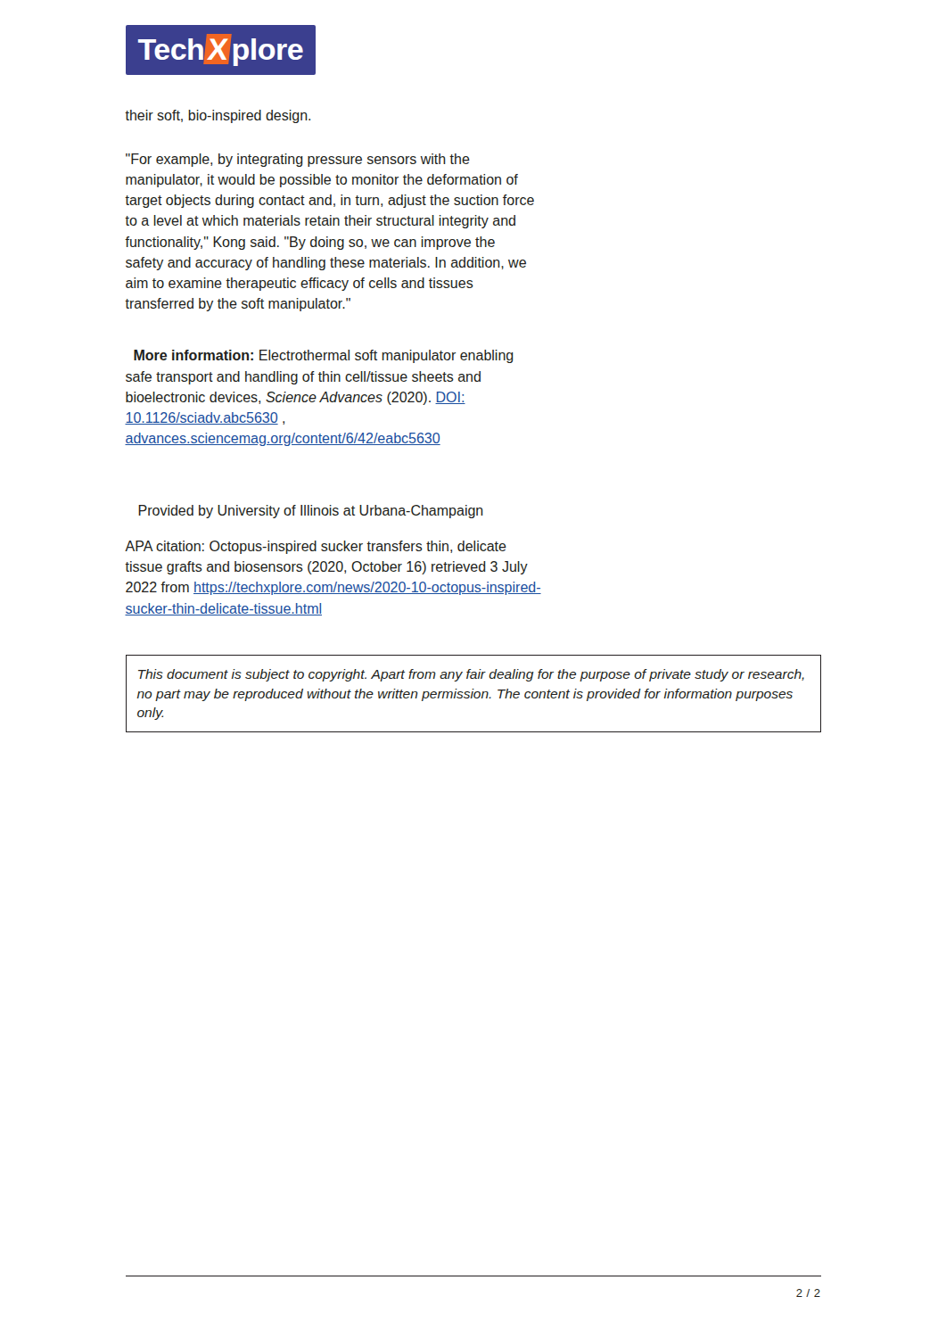TechXplore
their soft, bio-inspired design.
"For example, by integrating pressure sensors with the manipulator, it would be possible to monitor the deformation of target objects during contact and, in turn, adjust the suction force to a level at which materials retain their structural integrity and functionality," Kong said. "By doing so, we can improve the safety and accuracy of handling these materials. In addition, we aim to examine therapeutic efficacy of cells and tissues transferred by the soft manipulator."
More information: Electrothermal soft manipulator enabling safe transport and handling of thin cell/tissue sheets and bioelectronic devices, Science Advances (2020). DOI: 10.1126/sciadv.abc5630 , advances.sciencemag.org/content/6/42/eabc5630
Provided by University of Illinois at Urbana-Champaign
APA citation: Octopus-inspired sucker transfers thin, delicate tissue grafts and biosensors (2020, October 16) retrieved 3 July 2022 from https://techxplore.com/news/2020-10-octopus-inspired-sucker-thin-delicate-tissue.html
This document is subject to copyright. Apart from any fair dealing for the purpose of private study or research, no part may be reproduced without the written permission. The content is provided for information purposes only.
2 / 2